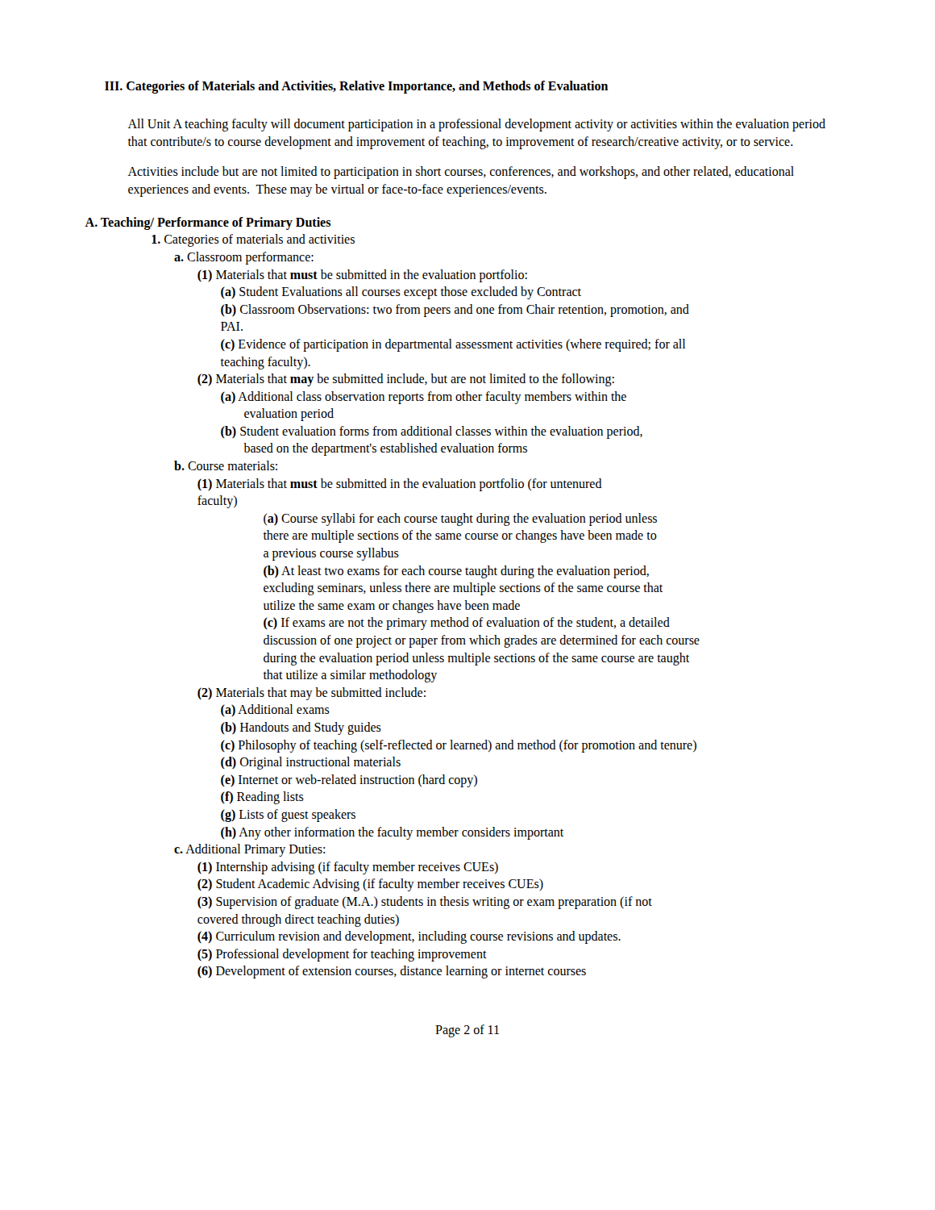III. Categories of Materials and Activities, Relative Importance, and Methods of Evaluation
All Unit A teaching faculty will document participation in a professional development activity or activities within the evaluation period that contribute/s to course development and improvement of teaching, to improvement of research/creative activity, or to service.
Activities include but are not limited to participation in short courses, conferences, and workshops, and other related, educational experiences and events. These may be virtual or face-to-face experiences/events.
A. Teaching/ Performance of Primary Duties
1. Categories of materials and activities
a. Classroom performance:
(1) Materials that must be submitted in the evaluation portfolio:
(a) Student Evaluations all courses except those excluded by Contract
(b) Classroom Observations: two from peers and one from Chair retention, promotion, and
PAI.
(c) Evidence of participation in departmental assessment activities (where required; for all
teaching faculty).
(2) Materials that may be submitted include, but are not limited to the following:
(a) Additional class observation reports from other faculty members within the
evaluation period
(b) Student evaluation forms from additional classes within the evaluation period,
based on the department's established evaluation forms
b. Course materials:
(1) Materials that must be submitted in the evaluation portfolio (for untenured
faculty)
(a) Course syllabi for each course taught during the evaluation period unless
there are multiple sections of the same course or changes have been made to
a previous course syllabus
(b) At least two exams for each course taught during the evaluation period,
excluding seminars, unless there are multiple sections of the same course that
utilize the same exam or changes have been made
(c) If exams are not the primary method of evaluation of the student, a detailed
discussion of one project or paper from which grades are determined for each course
during the evaluation period unless multiple sections of the same course are taught
that utilize a similar methodology
(2) Materials that may be submitted include:
(a) Additional exams
(b) Handouts and Study guides
(c) Philosophy of teaching (self-reflected or learned) and method (for promotion and tenure)
(d) Original instructional materials
(e) Internet or web-related instruction (hard copy)
(f) Reading lists
(g) Lists of guest speakers
(h) Any other information the faculty member considers important
c. Additional Primary Duties:
(1) Internship advising (if faculty member receives CUEs)
(2) Student Academic Advising (if faculty member receives CUEs)
(3) Supervision of graduate (M.A.) students in thesis writing or exam preparation (if not
covered through direct teaching duties)
(4) Curriculum revision and development, including course revisions and updates.
(5) Professional development for teaching improvement
(6) Development of extension courses, distance learning or internet courses
Page 2 of 11